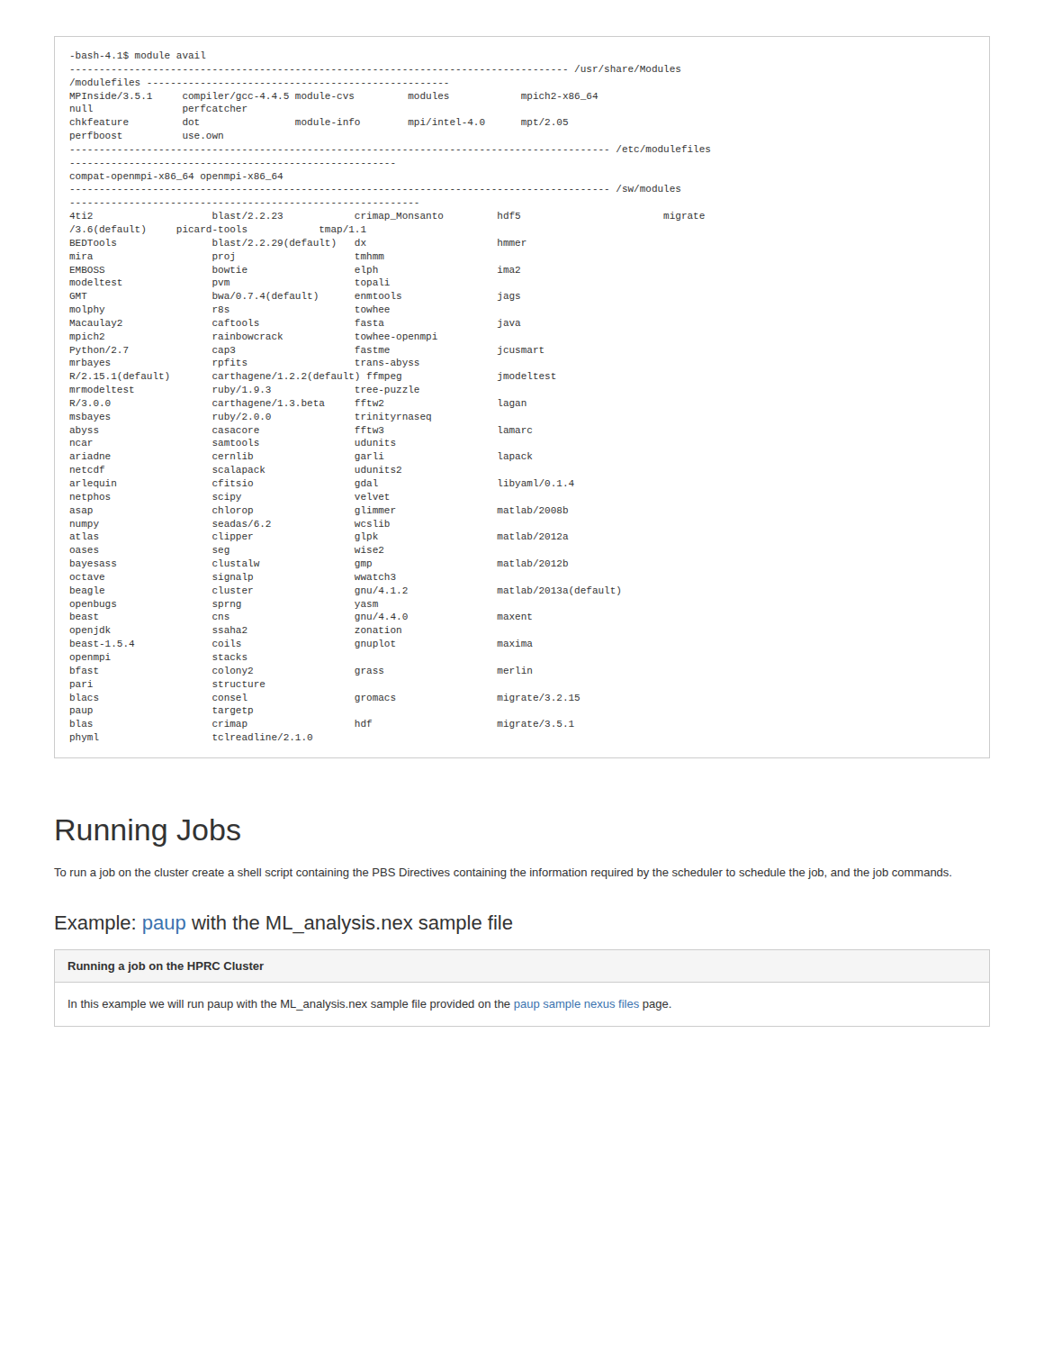-bash-4.1$ module avail
------------------------------------------------------------------------------------ /usr/share/Modules
/modulefiles ---------------------------------------------------
MPInside/3.5.1     compiler/gcc-4.4.5 module-cvs         modules            mpich2-x86_64
null               perfcatcher
chkfeature         dot                module-info        mpi/intel-4.0      mpt/2.05
perfboost          use.own
------------------------------------------------------------------------------------------- /etc/modulefiles
-------------------------------------------------------
compat-openmpi-x86_64 openmpi-x86_64
------------------------------------------------------------------------------------------- /sw/modules
-----------------------------------------------------------
4ti2                    blast/2.2.23            crimap_Monsanto         hdf5                        migrate
/3.6(default)     picard-tools            tmap/1.1
BEDTools                blast/2.2.29(default)   dx                      hmmer
mira                    proj                    tmhmm
EMBOSS                  bowtie                  elph                    ima2
modeltest               pvm                     topali
GMT                     bwa/0.7.4(default)      enmtools                jags
molphy                  r8s                     towhee
Macaulay2               caftools                fasta                   java
mpich2                  rainbowcrack            towhee-openmpi
Python/2.7              cap3                    fastme                  jcusmart
mrbayes                 rpfits                  trans-abyss
R/2.15.1(default)       carthagene/1.2.2(default) ffmpeg                jmodeltest
mrmodeltest             ruby/1.9.3              tree-puzzle
R/3.0.0                 carthagene/1.3.beta     fftw2                   lagan
msbayes                 ruby/2.0.0              trinityrnaseq
abyss                   casacore                fftw3                   lamarc
ncar                    samtools                udunits
ariadne                 cernlib                 garli                   lapack
netcdf                  scalapack               udunits2
arlequin                cfitsio                 gdal                    libyaml/0.1.4
netphos                 scipy                   velvet
asap                    chlorop                 glimmer                 matlab/2008b
numpy                   seadas/6.2              wcslib
atlas                   clipper                 glpk                    matlab/2012a
oases                   seg                     wise2
bayesass                clustalw                gmp                     matlab/2012b
octave                  signalp                 wwatch3
beagle                  cluster                 gnu/4.1.2               matlab/2013a(default)
openbugs                sprng                   yasm
beast                   cns                     gnu/4.4.0               maxent
openjdk                 ssaha2                  zonation
beast-1.5.4             coils                   gnuplot                 maxima
openmpi                 stacks
bfast                   colony2                 grass                   merlin
pari                    structure
blacs                   consel                  gromacs                 migrate/3.2.15
paup                    targetp
blas                    crimap                  hdf                     migrate/3.5.1
phyml                   tclreadline/2.1.0
Running Jobs
To run a job on the cluster create a shell script containing the PBS Directives containing the information required by the scheduler to schedule the job, and the job commands.
Example: paup with the ML_analysis.nex sample file
Running a job on the HPRC Cluster
In this example we will run paup with the ML_analysis.nex sample file provided on the paup sample nexus files page.